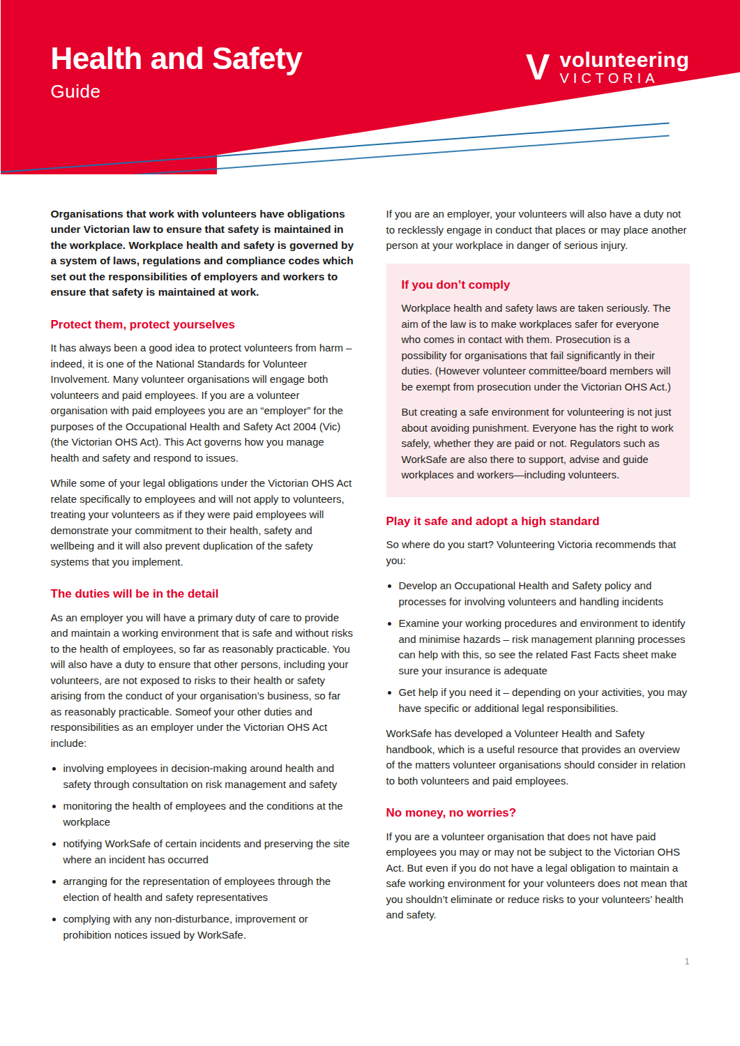Health and Safety
Guide
V
volunteering
VICTORIA
Organisations that work with volunteers have obligations under Victorian law to ensure that safety is maintained in the workplace. Workplace health and safety is governed by a system of laws, regulations and compliance codes which set out the responsibilities of employers and workers to ensure that safety is maintained at work.
Protect them, protect yourselves
It has always been a good idea to protect volunteers from harm – indeed, it is one of the National Standards for Volunteer Involvement. Many volunteer organisations will engage both volunteers and paid employees. If you are a volunteer organisation with paid employees you are an “employer” for the purposes of the Occupational Health and Safety Act 2004 (Vic) (the Victorian OHS Act). This Act governs how you manage health and safety and respond to issues.
While some of your legal obligations under the Victorian OHS Act relate specifically to employees and will not apply to volunteers, treating your volunteers as if they were paid employees will demonstrate your commitment to their health, safety and wellbeing and it will also prevent duplication of the safety systems that you implement.
The duties will be in the detail
As an employer you will have a primary duty of care to provide and maintain a working environment that is safe and without risks to the health of employees, so far as reasonably practicable. You will also have a duty to ensure that other persons, including your volunteers, are not exposed to risks to their health or safety arising from the conduct of your organisation’s business, so far as reasonably practicable. Someof your other duties and responsibilities as an employer under the Victorian OHS Act include:
involving employees in decision-making around health and safety through consultation on risk management and safety
monitoring the health of employees and the conditions at the workplace
notifying WorkSafe of certain incidents and preserving the site where an incident has occurred
arranging for the representation of employees through the election of health and safety representatives
complying with any non-disturbance, improvement or prohibition notices issued by WorkSafe.
If you are an employer, your volunteers will also have a duty not to recklessly engage in conduct that places or may place another person at your workplace in danger of serious injury.
If you don’t comply
Workplace health and safety laws are taken seriously. The aim of the law is to make workplaces safer for everyone who comes in contact with them. Prosecution is a possibility for organisations that fail significantly in their duties. (However volunteer committee/board members will be exempt from prosecution under the Victorian OHS Act.)
But creating a safe environment for volunteering is not just about avoiding punishment. Everyone has the right to work safely, whether they are paid or not. Regulators such as WorkSafe are also there to support, advise and guide workplaces and workers—including volunteers.
Play it safe and adopt a high standard
So where do you start? Volunteering Victoria recommends that you:
Develop an Occupational Health and Safety policy and processes for involving volunteers and handling incidents
Examine your working procedures and environment to identify and minimise hazards – risk management planning processes can help with this, so see the related Fast Facts sheet make sure your insurance is adequate
Get help if you need it – depending on your activities, you may have specific or additional legal responsibilities.
WorkSafe has developed a Volunteer Health and Safety handbook, which is a useful resource that provides an overview of the matters volunteer organisations should consider in relation to both volunteers and paid employees.
No money, no worries?
If you are a volunteer organisation that does not have paid employees you may or may not be subject to the Victorian OHS Act. But even if you do not have a legal obligation to maintain a safe working environment for your volunteers does not mean that you shouldn’t eliminate or reduce risks to your volunteers’ health and safety.
1